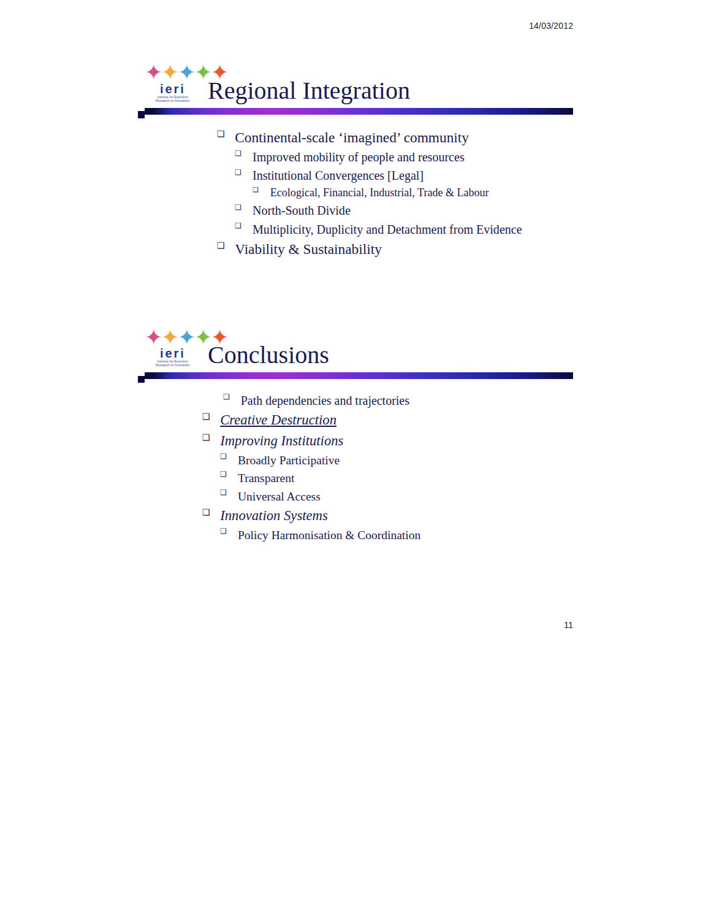14/03/2012
✦✦✦✦✦ ieri Institute for Economic
Research on Innovation
Regional Integration
Continental-scale ‘imagined’ community
Improved mobility of people and resources
Institutional Convergences [Legal]
Ecological, Financial, Industrial, Trade & Labour
North-South Divide
Multiplicity, Duplicity and Detachment from Evidence
Viability & Sustainability
✦✦✦✦✦ ieri Institute for Economic
Research on Innovation
Conclusions
Path dependencies and trajectories
Creative Destruction
Improving Institutions
Broadly Participative
Transparent
Universal Access
Innovation Systems
Policy Harmonisation & Coordination
11